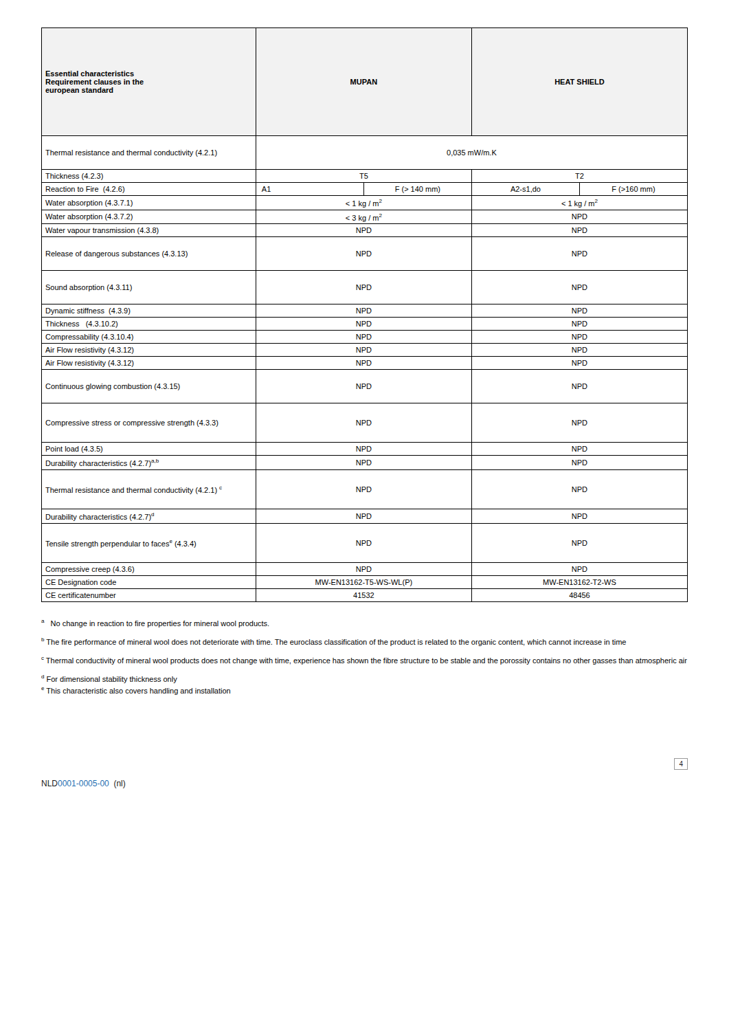| Essential characteristics Requirement clauses in the european standard | MUPAN | HEAT SHIELD |
| Thermal resistance and thermal conductivity (4.2.1) | 0,035 mW/m.K |
| Thickness (4.2.3) | T5 | T2 |
| Reaction to Fire (4.2.6) | / A1 / F (> 140 mm) / | / A2-s1,do / F (>160 mm) / |
| Water absorption (4.3.7.1) | < 1 kg / m 2 | < 1 kg / m 2 |
| Water absorption (4.3.7.2) | < 3 kg / m 2 | NPD |
| Water vapour transmission (4.3.8) | NPD | NPD |
| Release of dangerous substances (4.3.13) | NPD | NPD |
| Sound absorption (4.3.11) | NPD | NPD |
| Dynamic stiffness (4.3.9) | NPD | NPD |
| Thickness (4.3.10.2) | NPD | NPD |
| Compressability (4.3.10.4) | NPD | NPD |
| Air Flow resistivity (4.3.12) | NPD | NPD |
| Air Flow resistivity (4.3.12) | NPD | NPD |
| Continuous glowing combustion (4.3.15) | NPD | NPD |
| Compressive stress or compressive strength (4.3.3) | NPD | NPD |
| Point load (4.3.5) | NPD | NPD |
| Durability characteristics (4.2.7) a,b | NPD | NPD |
| Thermal resistance and thermal conductivity (4.2.1) c | NPD | NPD |
| Durability characteristics (4.2.7) d | NPD | NPD |
| Tensile strength perpendular to faces e (4.3.4) | NPD | NPD |
| Compressive creep (4.3.6) | NPD | NPD |
| CE Designation code | MW-EN13162-T5-WS-WL(P) | MW-EN13162-T2-WS |
| CE certificatenumber | 41532 | 48456 |
a No change in reaction to fire properties for mineral wool products.
b The fire performance of mineral wool does not deteriorate with time. The euroclass classification of the product is related to the organic content, which cannot increase in time
c Thermal conductivity of mineral wool products does not change with time, experience has shown the fibre structure to be stable and the porossity contains no other gasses than atmospheric air
d For dimensional stability thickness only
e This characteristic also covers handling and installation
4 NLD0001-0005-00 (nl)